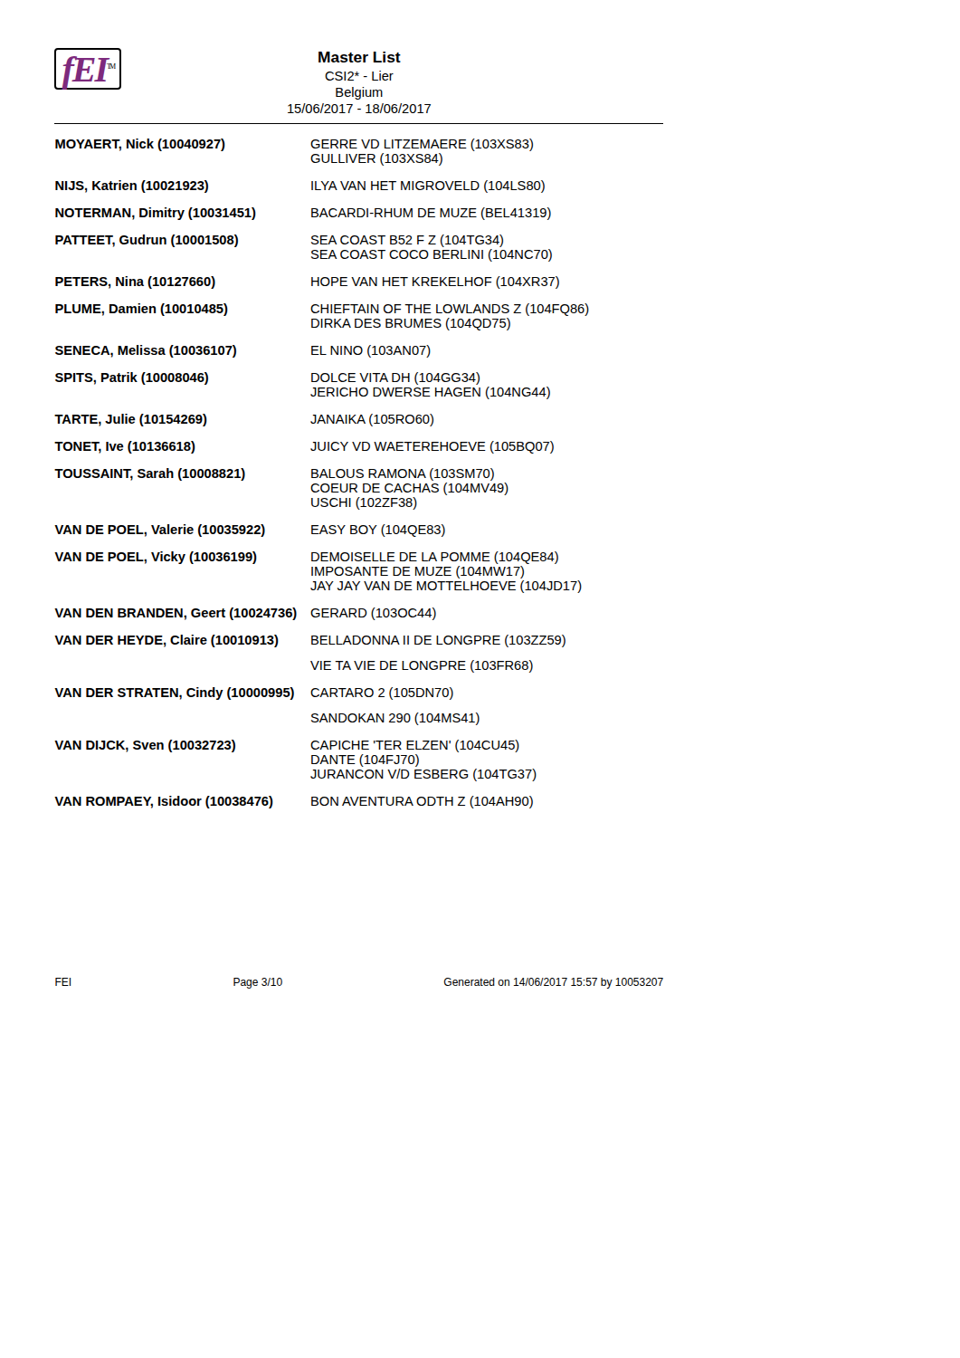fEI TM
Master List
CSI2* - Lier
Belgium
15/06/2017 - 18/06/2017
| MOYAERT, Nick (10040927) | GERRE VD LITZEMAERE (103XS83) GULLIVER (103XS84) |
| NIJS, Katrien (10021923) | ILYA VAN HET MIGROVELD (104LS80) |
| NOTERMAN, Dimitry (10031451) | BACARDI-RHUM DE MUZE (BEL41319) |
| PATTEET, Gudrun (10001508) | SEA COAST B52 F Z (104TG34) SEA COAST COCO BERLINI (104NC70) |
| PETERS, Nina (10127660) | HOPE VAN HET KREKELHOF (104XR37) |
| PLUME, Damien (10010485) | CHIEFTAIN OF THE LOWLANDS Z (104FQ86) DIRKA DES BRUMES (104QD75) |
| SENECA, Melissa (10036107) | EL NINO (103AN07) |
| SPITS, Patrik (10008046) | DOLCE VITA DH (104GG34) JERICHO DWERSE HAGEN (104NG44) |
| TARTE, Julie (10154269) | JANAIKA (105RO60) |
| TONET, Ive (10136618) | JUICY VD WAETEREHOEVE (105BQ07) |
| TOUSSAINT, Sarah (10008821) | BALOUS RAMONA (103SM70) COEUR DE CACHAS (104MV49) USCHI (102ZF38) |
| VAN DE POEL, Valerie (10035922) | EASY BOY (104QE83) |
| VAN DE POEL, Vicky (10036199) | DEMOISELLE DE LA POMME (104QE84) IMPOSANTE DE MUZE (104MW17) JAY JAY VAN DE MOTTELHOEVE (104JD17) |
| VAN DEN BRANDEN, Geert (10024736) | GERARD (103OC44) |
| VAN DER HEYDE, Claire (10010913) | BELLADONNA II DE LONGPRE (103ZZ59) VIE TA VIE DE LONGPRE (103FR68) |
| VAN DER STRATEN, Cindy (10000995) | CARTARO 2 (105DN70) SANDOKAN 290 (104MS41) |
| VAN DIJCK, Sven (10032723) | CAPICHE 'TER ELZEN' (104CU45) DANTE (104FJ70) JURANCON V/D ESBERG (104TG37) |
| VAN ROMPAEY, Isidoor (10038476) | BON AVENTURA ODTH Z (104AH90) |
FEI
Page 3/10
Generated on 14/06/2017 15:57 by 10053207